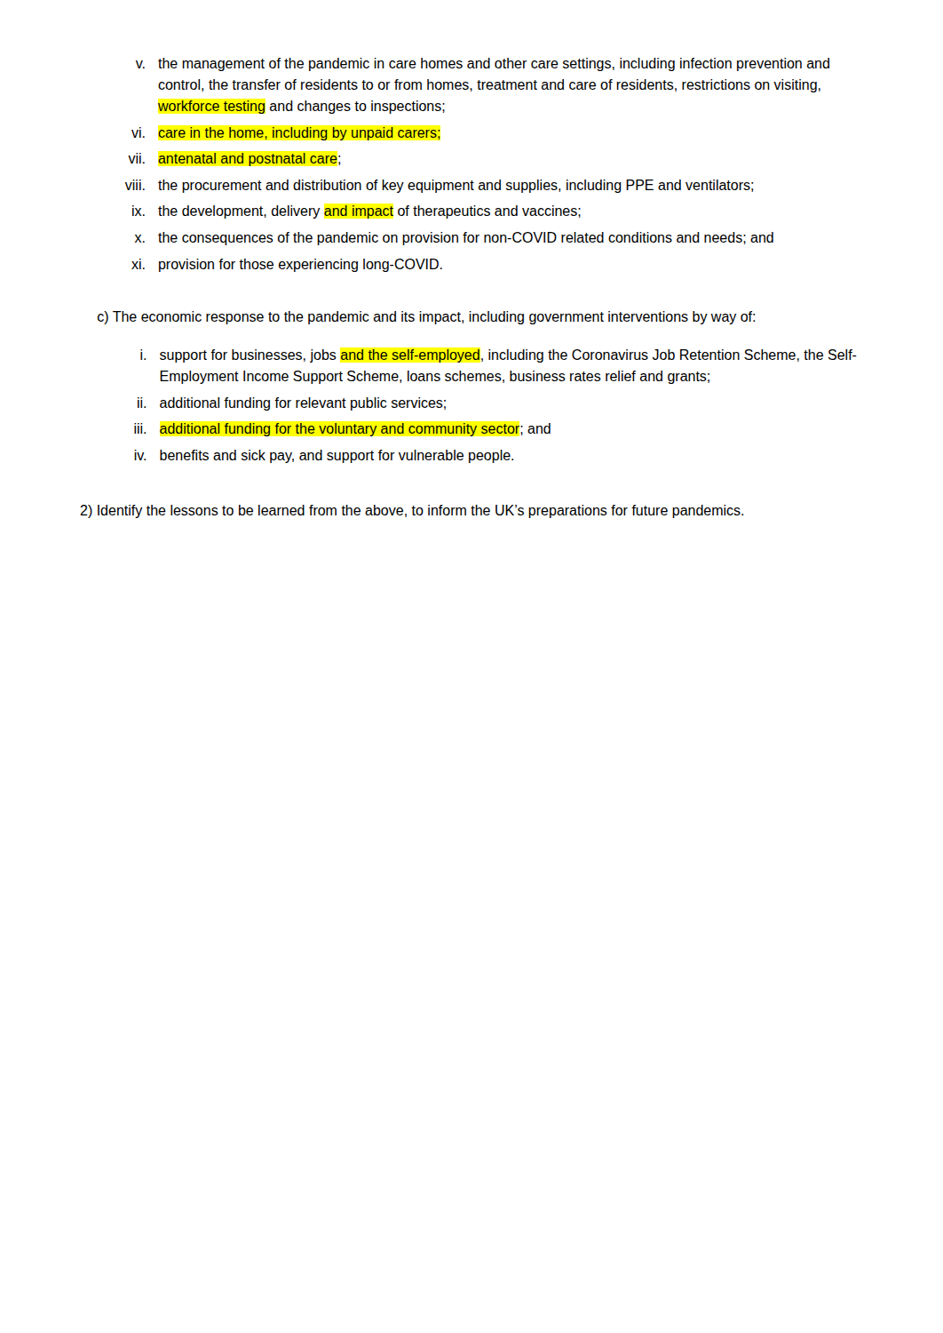the management of the pandemic in care homes and other care settings, including infection prevention and control, the transfer of residents to or from homes, treatment and care of residents, restrictions on visiting, workforce testing and changes to inspections;
care in the home, including by unpaid carers;
antenatal and postnatal care;
the procurement and distribution of key equipment and supplies, including PPE and ventilators;
the development, delivery and impact of therapeutics and vaccines;
the consequences of the pandemic on provision for non-COVID related conditions and needs; and
provision for those experiencing long-COVID.
c) The economic response to the pandemic and its impact, including government interventions by way of:
support for businesses, jobs and the self-employed, including the Coronavirus Job Retention Scheme, the Self-Employment Income Support Scheme, loans schemes, business rates relief and grants;
additional funding for relevant public services;
additional funding for the voluntary and community sector; and
benefits and sick pay, and support for vulnerable people.
2) Identify the lessons to be learned from the above, to inform the UK’s preparations for future pandemics.